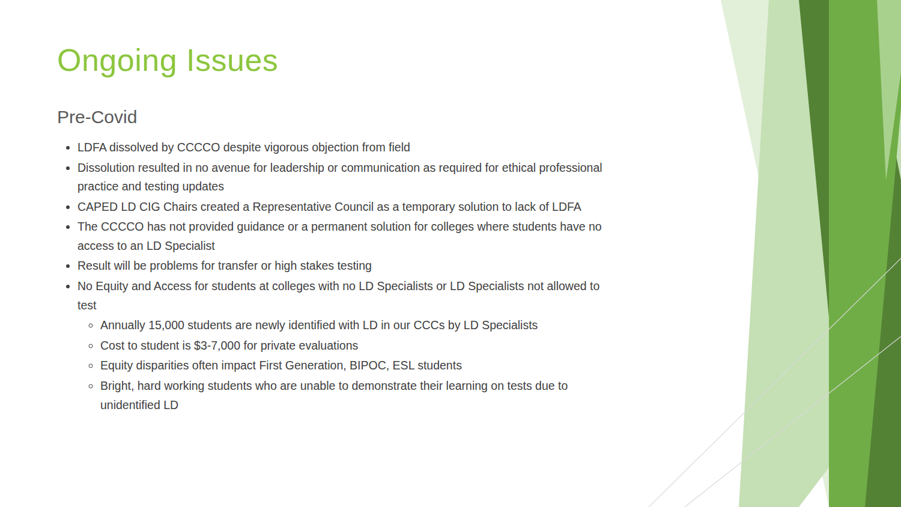Ongoing Issues
Pre-Covid
LDFA dissolved by CCCCO despite vigorous objection from field
Dissolution resulted in no avenue for leadership or communication as required for ethical professional practice and testing updates
CAPED LD CIG Chairs created a Representative Council as a temporary solution to lack of LDFA
The CCCCO has not provided guidance or a permanent solution for colleges where students have no access to an LD Specialist
Result will be problems for transfer or high stakes testing
No Equity and Access for students at colleges with no LD Specialists or LD Specialists not allowed to test
Annually 15,000 students are newly identified with LD in our CCCs by LD Specialists
Cost to student is $3-7,000 for private evaluations
Equity disparities often impact First Generation, BIPOC, ESL students
Bright, hard working students who are unable to demonstrate their learning on tests due to unidentified LD